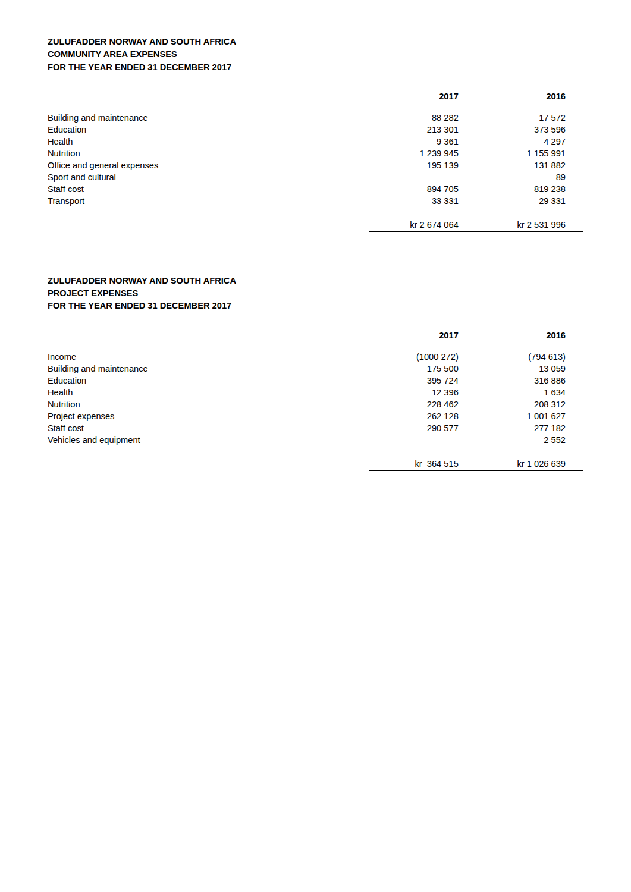ZULUFADDER NORWAY AND SOUTH AFRICA
COMMUNITY AREA EXPENSES
FOR THE YEAR ENDED 31 DECEMBER 2017
| | 2017 | 2016 |
| --- | --- | --- |
| Building and maintenance | 88 282 | 17 572 |
| Education | 213 301 | 373 596 |
| Health | 9 361 | 4 297 |
| Nutrition | 1 239 945 | 1 155 991 |
| Office and general expenses | 195 139 | 131 882 |
| Sport and cultural | | 89 |
| Staff cost | 894 705 | 819 238 |
| Transport | 33 331 | 29 331 |
| | kr 2 674 064 | kr 2 531 996 |
ZULUFADDER NORWAY AND SOUTH AFRICA
PROJECT EXPENSES
FOR THE YEAR ENDED 31 DECEMBER 2017
| | 2017 | 2016 |
| --- | --- | --- |
| Income | (1000 272) | (794 613) |
| Building and maintenance | 175 500 | 13 059 |
| Education | 395 724 | 316 886 |
| Health | 12 396 | 1 634 |
| Nutrition | 228 462 | 208 312 |
| Project expenses | 262 128 | 1 001 627 |
| Staff cost | 290 577 | 277 182 |
| Vehicles and equipment | | 2 552 |
| | kr 364 515 | kr 1 026 639 |